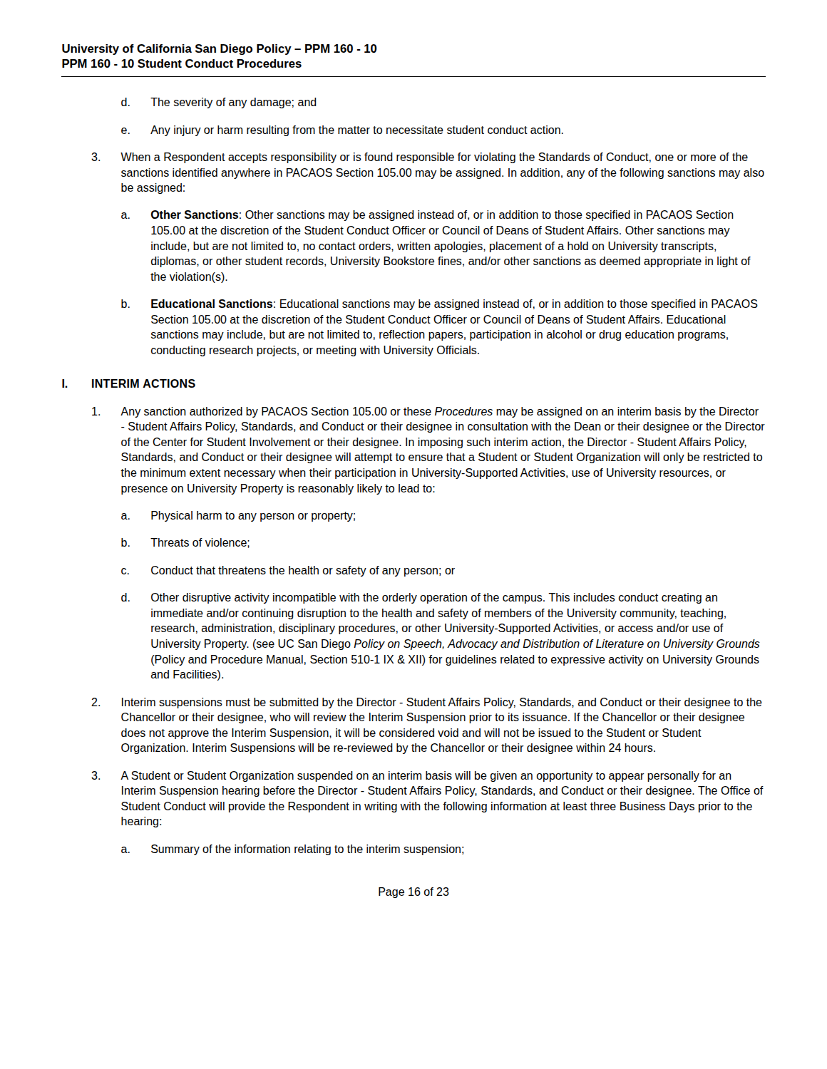University of California San Diego Policy – PPM 160 - 10
PPM 160 - 10 Student Conduct Procedures
d. The severity of any damage; and
e. Any injury or harm resulting from the matter to necessitate student conduct action.
3. When a Respondent accepts responsibility or is found responsible for violating the Standards of Conduct, one or more of the sanctions identified anywhere in PACAOS Section 105.00 may be assigned. In addition, any of the following sanctions may also be assigned:
a. Other Sanctions: Other sanctions may be assigned instead of, or in addition to those specified in PACAOS Section 105.00 at the discretion of the Student Conduct Officer or Council of Deans of Student Affairs. Other sanctions may include, but are not limited to, no contact orders, written apologies, placement of a hold on University transcripts, diplomas, or other student records, University Bookstore fines, and/or other sanctions as deemed appropriate in light of the violation(s).
b. Educational Sanctions: Educational sanctions may be assigned instead of, or in addition to those specified in PACAOS Section 105.00 at the discretion of the Student Conduct Officer or Council of Deans of Student Affairs. Educational sanctions may include, but are not limited to, reflection papers, participation in alcohol or drug education programs, conducting research projects, or meeting with University Officials.
I. Interim Actions
1. Any sanction authorized by PACAOS Section 105.00 or these Procedures may be assigned on an interim basis by the Director - Student Affairs Policy, Standards, and Conduct or their designee in consultation with the Dean or their designee or the Director of the Center for Student Involvement or their designee. In imposing such interim action, the Director - Student Affairs Policy, Standards, and Conduct or their designee will attempt to ensure that a Student or Student Organization will only be restricted to the minimum extent necessary when their participation in University-Supported Activities, use of University resources, or presence on University Property is reasonably likely to lead to:
a. Physical harm to any person or property;
b. Threats of violence;
c. Conduct that threatens the health or safety of any person; or
d. Other disruptive activity incompatible with the orderly operation of the campus. This includes conduct creating an immediate and/or continuing disruption to the health and safety of members of the University community, teaching, research, administration, disciplinary procedures, or other University-Supported Activities, or access and/or use of University Property. (see UC San Diego Policy on Speech, Advocacy and Distribution of Literature on University Grounds (Policy and Procedure Manual, Section 510-1 IX & XII) for guidelines related to expressive activity on University Grounds and Facilities).
2. Interim suspensions must be submitted by the Director - Student Affairs Policy, Standards, and Conduct or their designee to the Chancellor or their designee, who will review the Interim Suspension prior to its issuance. If the Chancellor or their designee does not approve the Interim Suspension, it will be considered void and will not be issued to the Student or Student Organization. Interim Suspensions will be re-reviewed by the Chancellor or their designee within 24 hours.
3. A Student or Student Organization suspended on an interim basis will be given an opportunity to appear personally for an Interim Suspension hearing before the Director - Student Affairs Policy, Standards, and Conduct or their designee. The Office of Student Conduct will provide the Respondent in writing with the following information at least three Business Days prior to the hearing:
a. Summary of the information relating to the interim suspension;
Page 16 of 23